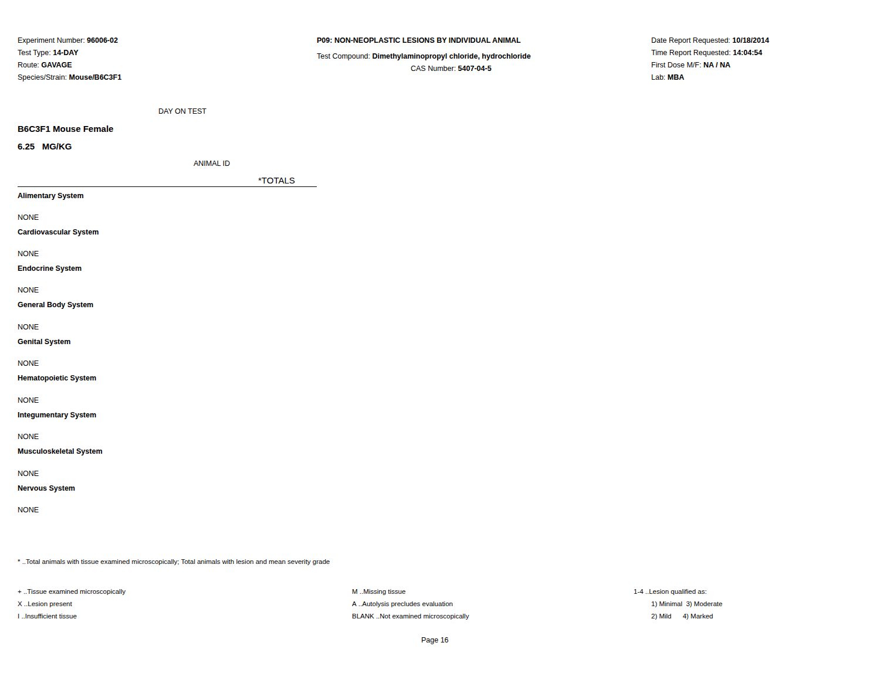Experiment Number: 96006-02
Test Type: 14-DAY
Route: GAVAGE
Species/Strain: Mouse/B6C3F1
P09: NON-NEOPLASTIC LESIONS BY INDIVIDUAL ANIMAL
Test Compound: Dimethylaminopropyl chloride, hydrochloride
CAS Number: 5407-04-5
Date Report Requested: 10/18/2014
Time Report Requested: 14:04:54
First Dose M/F: NA / NA
Lab: MBA
DAY ON TEST
B6C3F1 Mouse Female
6.25 MG/KG
ANIMAL ID
*TOTALS
Alimentary System
NONE
Cardiovascular System
NONE
Endocrine System
NONE
General Body System
NONE
Genital System
NONE
Hematopoietic System
NONE
Integumentary System
NONE
Musculoskeletal System
NONE
Nervous System
NONE
* ..Total animals with tissue examined microscopically; Total animals with lesion and mean severity grade
+ ..Tissue examined microscopically
M ..Missing tissue
1-4 ..Lesion qualified as:
X ..Lesion present
A ..Autolysis precludes evaluation
1) Minimal 3) Moderate
I ..Insufficient tissue
BLANK ..Not examined microscopically
2) Mild 4) Marked
Page 16